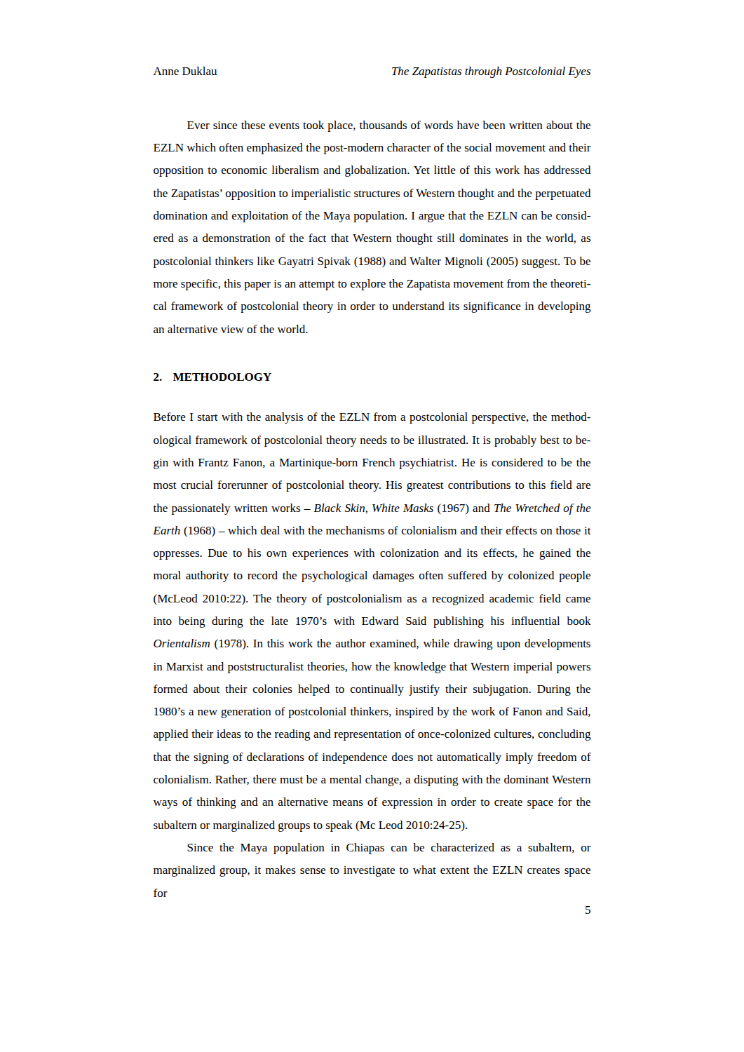Anne Duklau The Zapatistas through Postcolonial Eyes
Ever since these events took place, thousands of words have been written about the EZLN which often emphasized the post-modern character of the social movement and their opposition to economic liberalism and globalization. Yet little of this work has addressed the Zapatistas’ opposition to imperialistic structures of Western thought and the perpetuated domination and exploitation of the Maya population. I argue that the EZLN can be considered as a demonstration of the fact that Western thought still dominates in the world, as postcolonial thinkers like Gayatri Spivak (1988) and Walter Mignoli (2005) suggest. To be more specific, this paper is an attempt to explore the Zapatista movement from the theoretical framework of postcolonial theory in order to understand its significance in developing an alternative view of the world.
2. METHODOLOGY
Before I start with the analysis of the EZLN from a postcolonial perspective, the methodological framework of postcolonial theory needs to be illustrated. It is probably best to begin with Frantz Fanon, a Martinique-born French psychiatrist. He is considered to be the most crucial forerunner of postcolonial theory. His greatest contributions to this field are the passionately written works – Black Skin, White Masks (1967) and The Wretched of the Earth (1968) – which deal with the mechanisms of colonialism and their effects on those it oppresses. Due to his own experiences with colonization and its effects, he gained the moral authority to record the psychological damages often suffered by colonized people (McLeod 2010:22). The theory of postcolonialism as a recognized academic field came into being during the late 1970’s with Edward Said publishing his influential book Orientalism (1978). In this work the author examined, while drawing upon developments in Marxist and poststructuralist theories, how the knowledge that Western imperial powers formed about their colonies helped to continually justify their subjugation. During the 1980’s a new generation of postcolonial thinkers, inspired by the work of Fanon and Said, applied their ideas to the reading and representation of once-colonized cultures, concluding that the signing of declarations of independence does not automatically imply freedom of colonialism. Rather, there must be a mental change, a disputing with the dominant Western ways of thinking and an alternative means of expression in order to create space for the subaltern or marginalized groups to speak (Mc Leod 2010:24-25).
Since the Maya population in Chiapas can be characterized as a subaltern, or marginalized group, it makes sense to investigate to what extent the EZLN creates space for
5